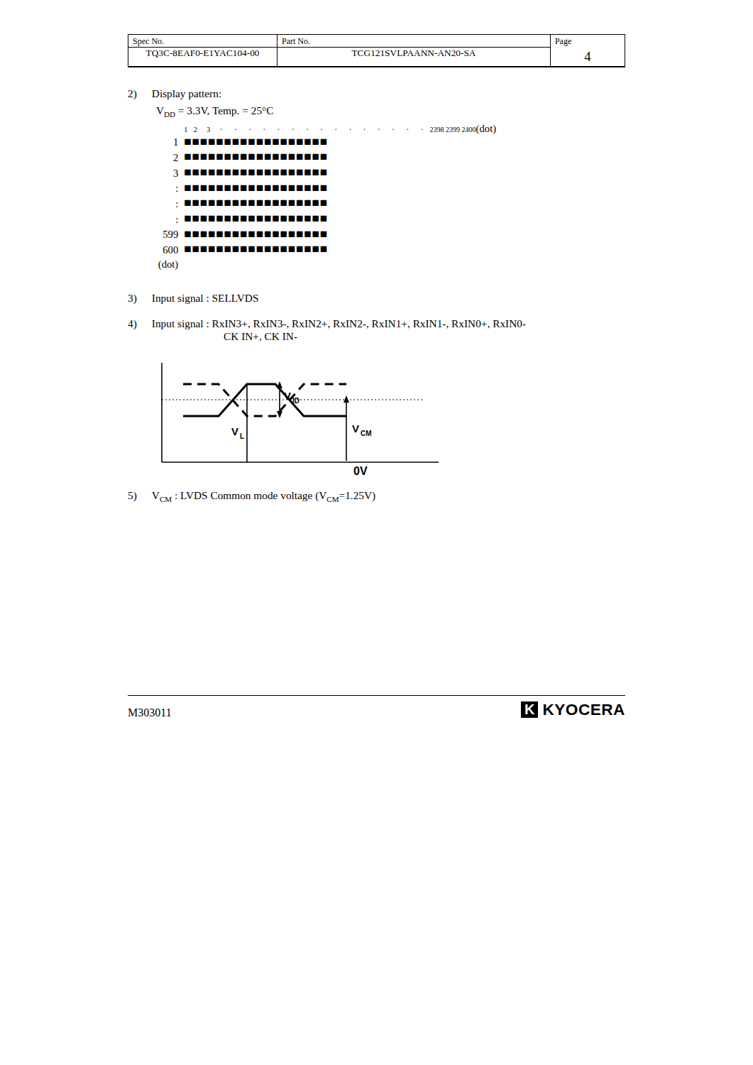| Spec No. | Part No. | Page |
| TQ3C-8EAF0-E1YAC104-00 | TCG121SVLPAANN-AN20-SA | 4 |
2) Display pattern:
VDD = 3.3V, Temp. = 25°C
| | 1 2 3 · · · · · · · · · · · · · · · 2398 2399 2400 (dot) |
| 1 | ■■■■■■■■■■■■■■■■■■ |
| 2 | ■■■■■■■■■■■■■■■■■■ |
| 3 | ■■■■■■■■■■■■■■■■■■ |
| : | ■■■■■■■■■■■■■■■■■■ |
| : | ■■■■■■■■■■■■■■■■■■ |
| : | ■■■■■■■■■■■■■■■■■■ |
| 599 | ■■■■■■■■■■■■■■■■■■ |
| 600 | ■■■■■■■■■■■■■■■■■■ |
| (dot) | |
3) Input signal : SELLVDS
4) Input signal : RxIN3+, RxIN3-, RxIN2+, RxIN2-, RxIN1+, RxIN1-, RxIN0+, RxIN0-
CK IN+, CK IN-
V ID V L V CM 0V
5) VCM : LVDS Common mode voltage (VCM=1.25V)
M303011
KKYOCERA